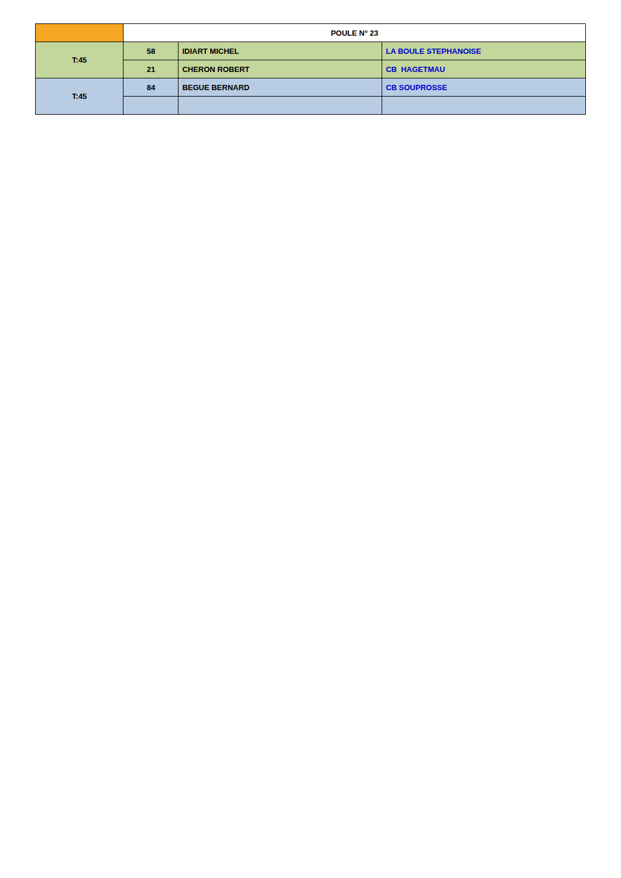| | POULE N° 23 |
| T:45 | 58 | IDIART MICHEL | LA BOULE STEPHANOISE |
| 21 | CHERON ROBERT | CB HAGETMAU |
| T:45 | 84 | BEGUE BERNARD | CB SOUPROSSE |